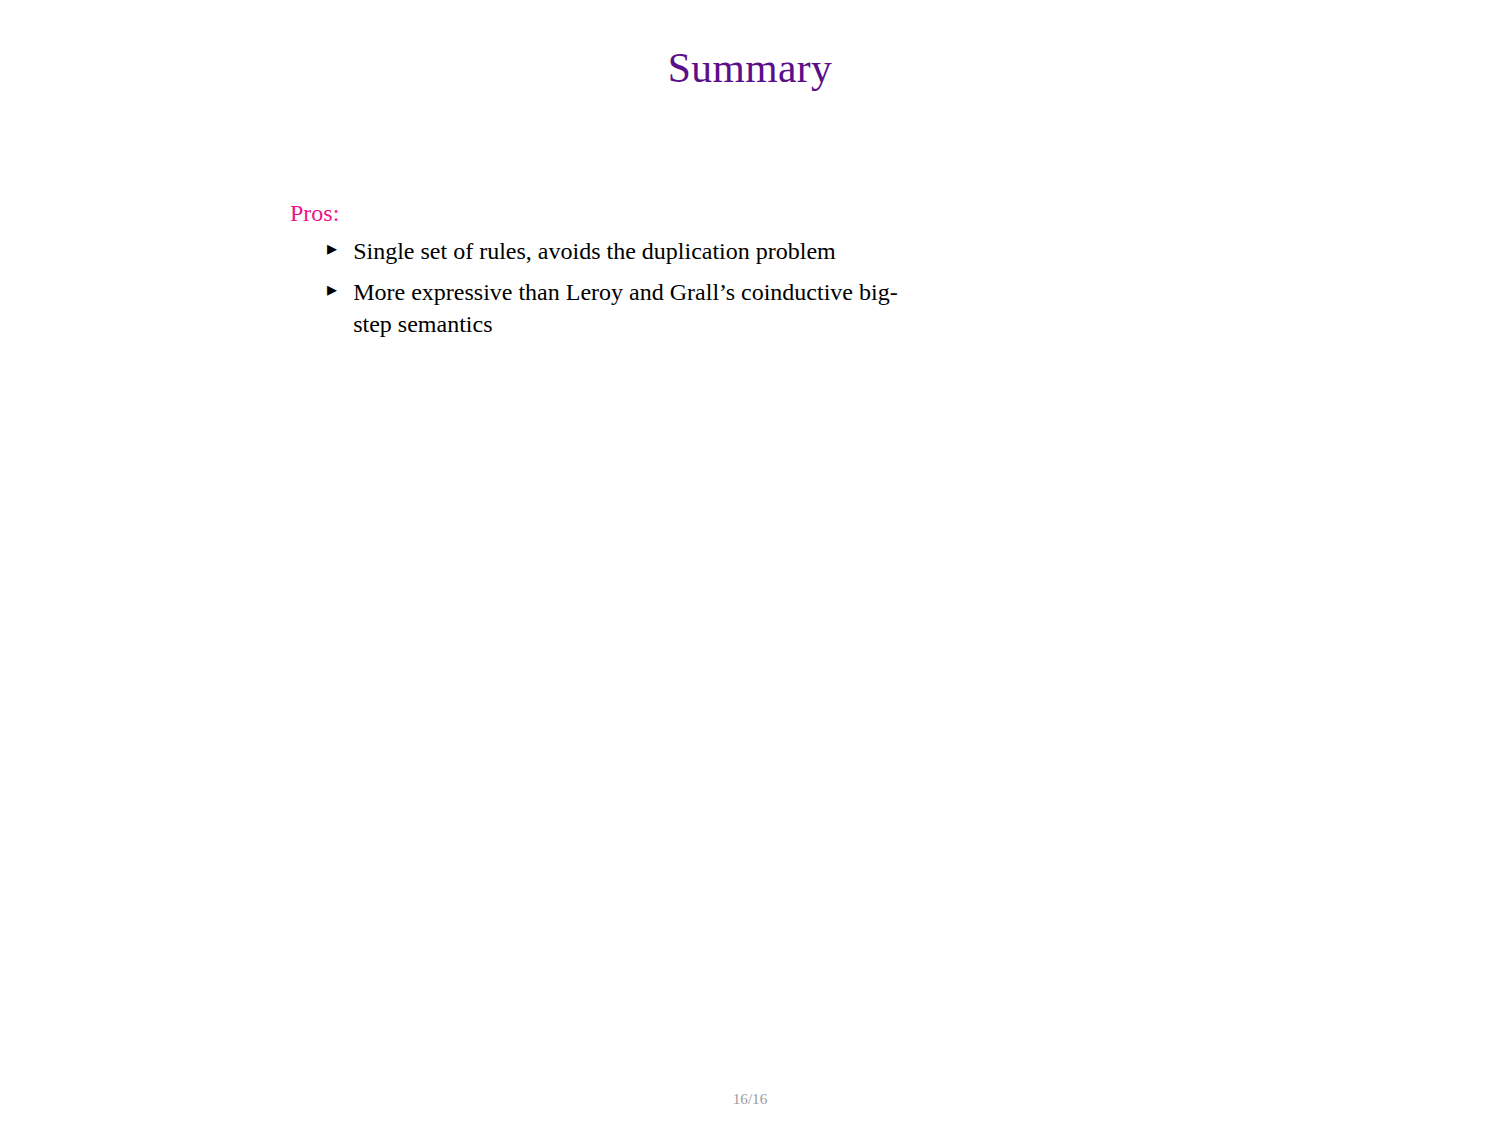Summary
Pros:
Single set of rules, avoids the duplication problem
More expressive than Leroy and Grall’s coinductive big-step semantics
16/16